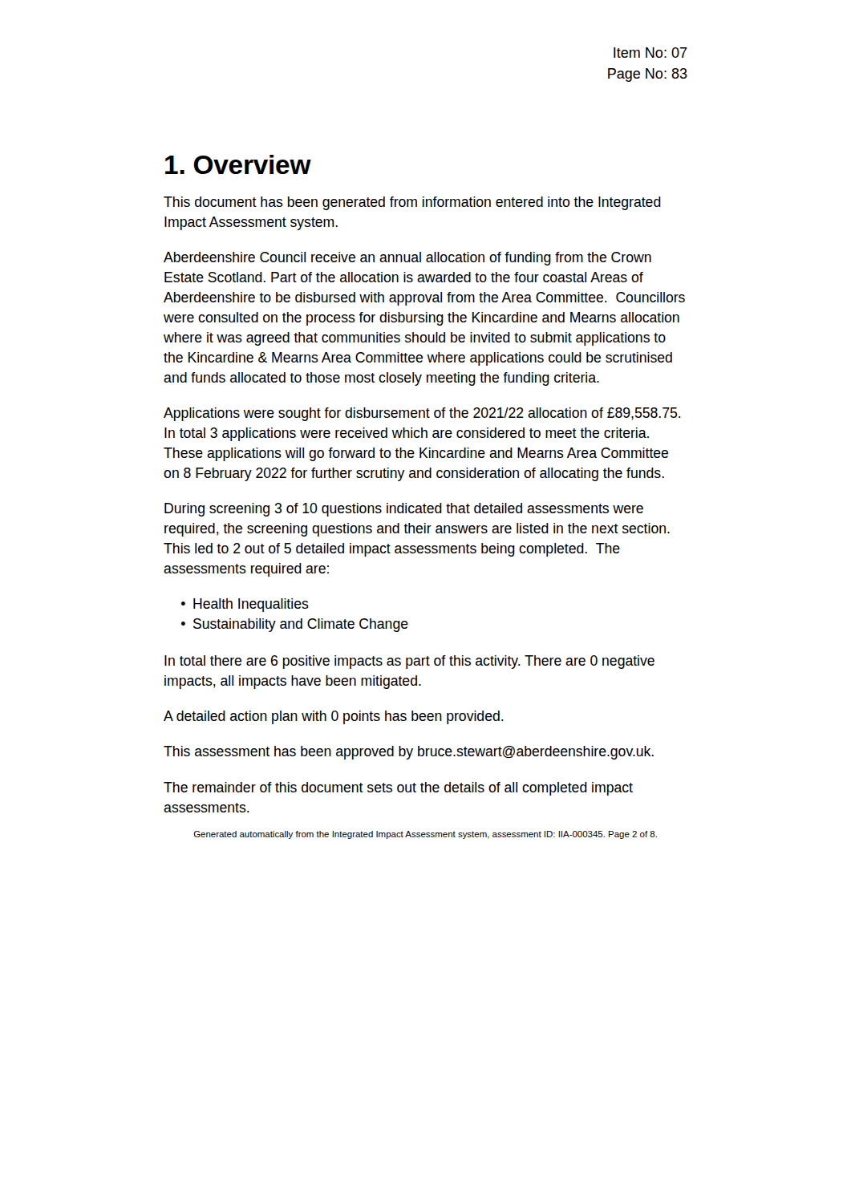Item No: 07
Page No: 83
1. Overview
This document has been generated from information entered into the Integrated Impact Assessment system.
Aberdeenshire Council receive an annual allocation of funding from the Crown Estate Scotland. Part of the allocation is awarded to the four coastal Areas of Aberdeenshire to be disbursed with approval from the Area Committee. Councillors were consulted on the process for disbursing the Kincardine and Mearns allocation where it was agreed that communities should be invited to submit applications to the Kincardine & Mearns Area Committee where applications could be scrutinised and funds allocated to those most closely meeting the funding criteria.
Applications were sought for disbursement of the 2021/22 allocation of £89,558.75. In total 3 applications were received which are considered to meet the criteria. These applications will go forward to the Kincardine and Mearns Area Committee on 8 February 2022 for further scrutiny and consideration of allocating the funds.
During screening 3 of 10 questions indicated that detailed assessments were required, the screening questions and their answers are listed in the next section. This led to 2 out of 5 detailed impact assessments being completed. The assessments required are:
Health Inequalities
Sustainability and Climate Change
In total there are 6 positive impacts as part of this activity. There are 0 negative impacts, all impacts have been mitigated.
A detailed action plan with 0 points has been provided.
This assessment has been approved by bruce.stewart@aberdeenshire.gov.uk.
The remainder of this document sets out the details of all completed impact assessments.
Generated automatically from the Integrated Impact Assessment system, assessment ID: IIA-000345. Page 2 of 8.